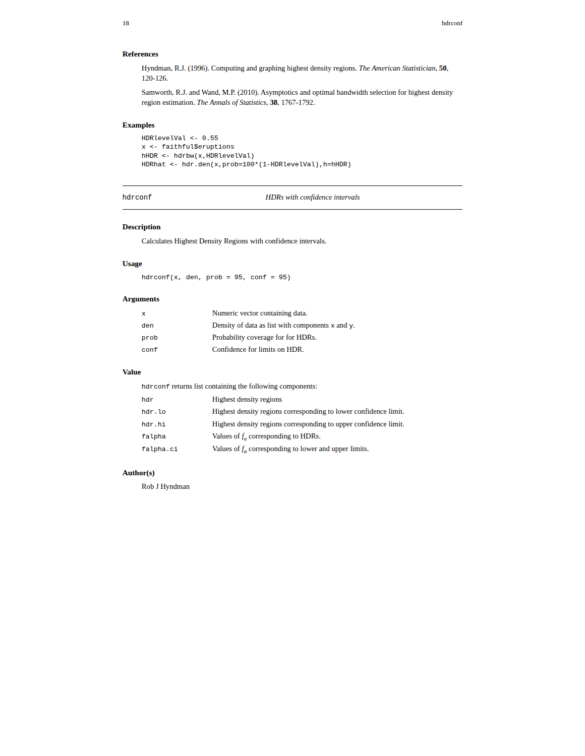18 hdrconf
References
Hyndman, R.J. (1996). Computing and graphing highest density regions. The American Statistician, 50, 120-126.
Samworth, R.J. and Wand, M.P. (2010). Asymptotics and optimal bandwidth selection for highest density region estimation. The Annals of Statistics, 38, 1767-1792.
Examples
HDRlevelVal <- 0.55
x <- faithful$eruptions
hHDR <- hdrbw(x,HDRlevelVal)
HDRhat <- hdr.den(x,prob=100*(1-HDRlevelVal),h=hHDR)
hdrconf HDRs with confidence intervals
Description
Calculates Highest Density Regions with confidence intervals.
Usage
hdrconf(x, den, prob = 95, conf = 95)
Arguments
x
Numeric vector containing data.
den
Density of data as list with components x and y.
prob
Probability coverage for for HDRs.
conf
Confidence for limits on HDR.
Value
hdrconf returns list containing the following components:
hdr
Highest density regions
hdr.lo
Highest density regions corresponding to lower confidence limit.
hdr.hi
Highest density regions corresponding to upper confidence limit.
falpha
Values of fα corresponding to HDRs.
falpha.ci
Values of fα corresponding to lower and upper limits.
Author(s)
Rob J Hyndman